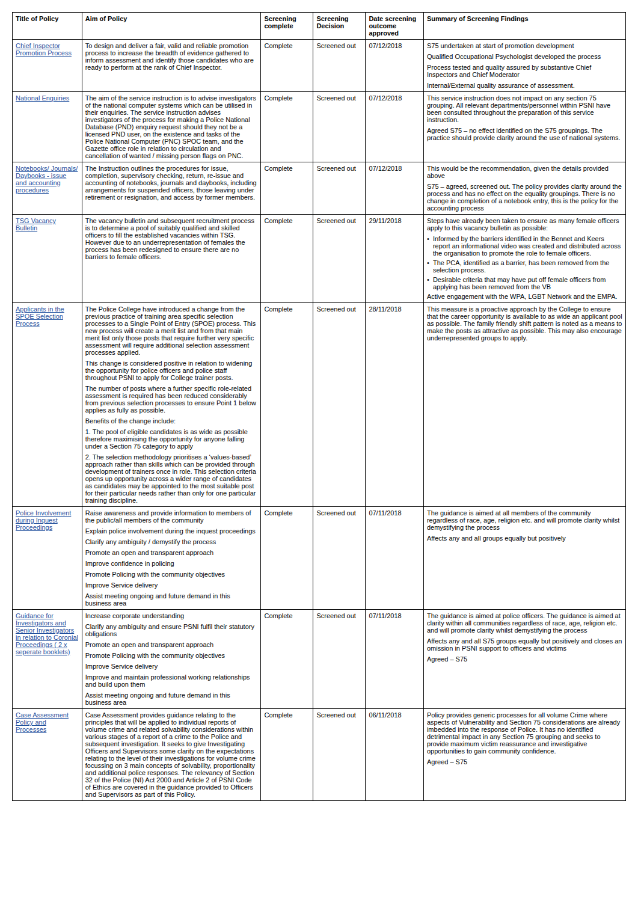| Title of Policy | Aim of Policy | Screening complete | Screening Decision | Date screening outcome approved | Summary of Screening Findings |
| --- | --- | --- | --- | --- | --- |
| Chief Inspector Promotion Process | To design and deliver a fair, valid and reliable promotion process to increase the breadth of evidence gathered to inform assessment and identify those candidates who are ready to perform at the rank of Chief Inspector. | Complete | Screened out | 07/12/2018 | S75 undertaken at start of promotion development Qualified Occupational Psychologist developed the process Process tested and quality assured by substantive Chief Inspectors and Chief Moderator Internal/External quality assurance of assessment. |
| National Enquiries | The aim of the service instruction is to advise investigators of the national computer systems which can be utilised in their enquiries. The service instruction advises investigators of the process for making a Police National Database (PND) enquiry request should they not be a licensed PND user, on the existence and tasks of the Police National Computer (PNC) SPOC team, and the Gazette office role in relation to circulation and cancellation of wanted / missing person flags on PNC. | Complete | Screened out | 07/12/2018 | This service instruction does not impact on any section 75 grouping. All relevant departments/personnel within PSNI have been consulted throughout the preparation of this service instruction. Agreed S75 – no effect identified on the S75 groupings. The practice should provide clarity around the use of national systems. |
| Notebooks/ Journals/ Daybooks - issue and accounting procedures | The Instruction outlines the procedures for issue, completion, supervisory checking, return, re-issue and accounting of notebooks, journals and daybooks, including arrangements for suspended officers, those leaving under retirement or resignation, and access by former members. | Complete | Screened out | 07/12/2018 | This would be the recommendation, given the details provided above S75 – agreed, screened out. The policy provides clarity around the process and has no effect on the equality groupings. There is no change in completion of a notebook entry, this is the policy for the accounting process |
| TSG Vacancy Bulletin | The vacancy bulletin and subsequent recruitment process is to determine a pool of suitably qualified and skilled officers to fill the established vacancies within TSG. However due to an underrepresentation of females the process has been redesigned to ensure there are no barriers to female officers. | Complete | Screened out | 29/11/2018 | Steps have already been taken to ensure as many female officers apply to this vacancy bulletin as possible: Informed by the barriers identified in the Bennet and Keers report an informational video was created and distributed across the organisation to promote the role to female officers. The PCA, identified as a barrier, has been removed from the selection process. Desirable criteria that may have put off female officers from applying has been removed from the VB Active engagement with the WPA, LGBT Network and the EMPA. |
| Applicants in the SPOE Selection Process | The Police College have introduced a change from the previous practice of training area specific selection processes to a Single Point of Entry (SPOE) process. This new process will create a merit list and from that main merit list only those posts that require further very specific assessment will require additional selection assessment processes applied. This change is considered positive in relation to widening the opportunity for police officers and police staff throughout PSNI to apply for College trainer posts. The number of posts where a further specific role-related assessment is required has been reduced considerably from previous selection processes to ensure Point 1 below applies as fully as possible. Benefits of the change include: 1. The pool of eligible candidates is as wide as possible therefore maximising the opportunity for anyone falling under a Section 75 category to apply 2. The selection methodology prioritises a ‘values-based’ approach rather than skills which can be provided through development of trainers once in role. This selection criteria opens up opportunity across a wider range of candidates as candidates may be appointed to the most suitable post for their particular needs rather than only for one particular training discipline. | Complete | Screened out | 28/11/2018 | This measure is a proactive approach by the College to ensure that the career opportunity is available to as wide an applicant pool as possible. The family friendly shift pattern is noted as a means to make the posts as attractive as possible. This may also encourage underrepresented groups to apply. |
| Police Involvement during Inquest Proceedings | Raise awareness and provide information to members of the public/all members of the community Explain police involvement during the inquest proceedings Clarify any ambiguity / demystify the process Promote an open and transparent approach Improve confidence in policing Promote Policing with the community objectives Improve Service delivery Assist meeting ongoing and future demand in this business area | Complete | Screened out | 07/11/2018 | The guidance is aimed at all members of the community regardless of race, age, religion etc. and will promote clarity whilst demystifying the process Affects any and all groups equally but positively |
| Guidance for Investigators and Senior Investigators in relation to Coronial Proceedings ( 2 x seperate booklets) | Increase corporate understanding Clarify any ambiguity and ensure PSNI fulfil their statutory obligations Promote an open and transparent approach Promote Policing with the community objectives Improve Service delivery Improve and maintain professional working relationships and build upon them Assist meeting ongoing and future demand in this business area | Complete | Screened out | 07/11/2018 | The guidance is aimed at police officers. The guidance is aimed at clarity within all communities regardless of race, age, religion etc. and will promote clarity whilst demystifying the process Affects any and all S75 groups equally but positively and closes an omission in PSNI support to officers and victims Agreed – S75 |
| Case Assessment Policy and Processes | Case Assessment provides guidance relating to the principles that will be applied to individual reports of volume crime and related solvability considerations within various stages of a report of a crime to the Police and subsequent investigation. It seeks to give Investigating Officers and Supervisors some clarity on the expectations relating to the level of their investigations for volume crime focussing on 3 main concepts of solvability, proportionality and additional police responses. The relevancy of Section 32 of the Police (NI) Act 2000 and Article 2 of PSNI Code of Ethics are covered in the guidance provided to Officers and Supervisors as part of this Policy. | Complete | Screened out | 06/11/2018 | Policy provides generic processes for all volume Crime where aspects of Vulnerability and Section 75 considerations are already imbedded into the response of Police. It has no identified detrimental impact in any Section 75 grouping and seeks to provide maximum victim reassurance and investigative opportunities to gain community confidence. Agreed – S75 |